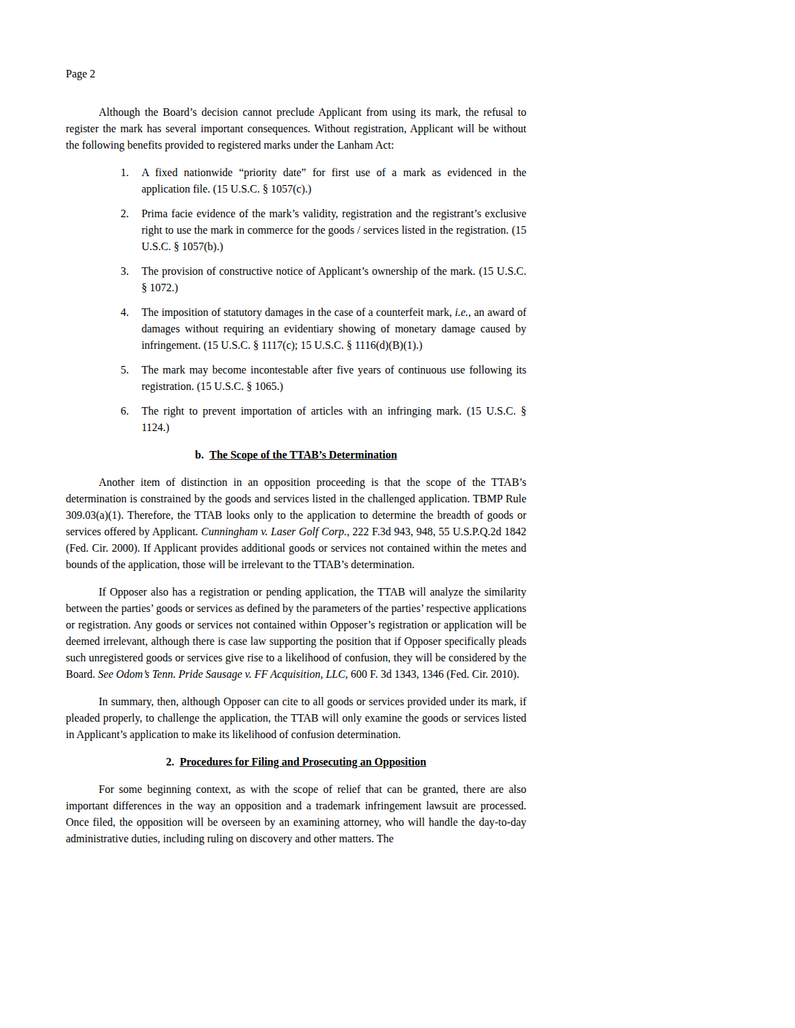Page 2
Although the Board’s decision cannot preclude Applicant from using its mark, the refusal to register the mark has several important consequences. Without registration, Applicant will be without the following benefits provided to registered marks under the Lanham Act:
A fixed nationwide “priority date” for first use of a mark as evidenced in the application file. (15 U.S.C. § 1057(c).)
Prima facie evidence of the mark’s validity, registration and the registrant’s exclusive right to use the mark in commerce for the goods / services listed in the registration. (15 U.S.C. § 1057(b).)
The provision of constructive notice of Applicant’s ownership of the mark. (15 U.S.C. § 1072.)
The imposition of statutory damages in the case of a counterfeit mark, i.e., an award of damages without requiring an evidentiary showing of monetary damage caused by infringement. (15 U.S.C. § 1117(c); 15 U.S.C. § 1116(d)(B)(1).)
The mark may become incontestable after five years of continuous use following its registration. (15 U.S.C. § 1065.)
The right to prevent importation of articles with an infringing mark. (15 U.S.C. § 1124.)
b. The Scope of the TTAB’s Determination
Another item of distinction in an opposition proceeding is that the scope of the TTAB’s determination is constrained by the goods and services listed in the challenged application. TBMP Rule 309.03(a)(1). Therefore, the TTAB looks only to the application to determine the breadth of goods or services offered by Applicant. Cunningham v. Laser Golf Corp., 222 F.3d 943, 948, 55 U.S.P.Q.2d 1842 (Fed. Cir. 2000). If Applicant provides additional goods or services not contained within the metes and bounds of the application, those will be irrelevant to the TTAB’s determination.
If Opposer also has a registration or pending application, the TTAB will analyze the similarity between the parties’ goods or services as defined by the parameters of the parties’ respective applications or registration. Any goods or services not contained within Opposer’s registration or application will be deemed irrelevant, although there is case law supporting the position that if Opposer specifically pleads such unregistered goods or services give rise to a likelihood of confusion, they will be considered by the Board. See Odom’s Tenn. Pride Sausage v. FF Acquisition, LLC, 600 F. 3d 1343, 1346 (Fed. Cir. 2010).
In summary, then, although Opposer can cite to all goods or services provided under its mark, if pleaded properly, to challenge the application, the TTAB will only examine the goods or services listed in Applicant’s application to make its likelihood of confusion determination.
2. Procedures for Filing and Prosecuting an Opposition
For some beginning context, as with the scope of relief that can be granted, there are also important differences in the way an opposition and a trademark infringement lawsuit are processed. Once filed, the opposition will be overseen by an examining attorney, who will handle the day-to-day administrative duties, including ruling on discovery and other matters. The